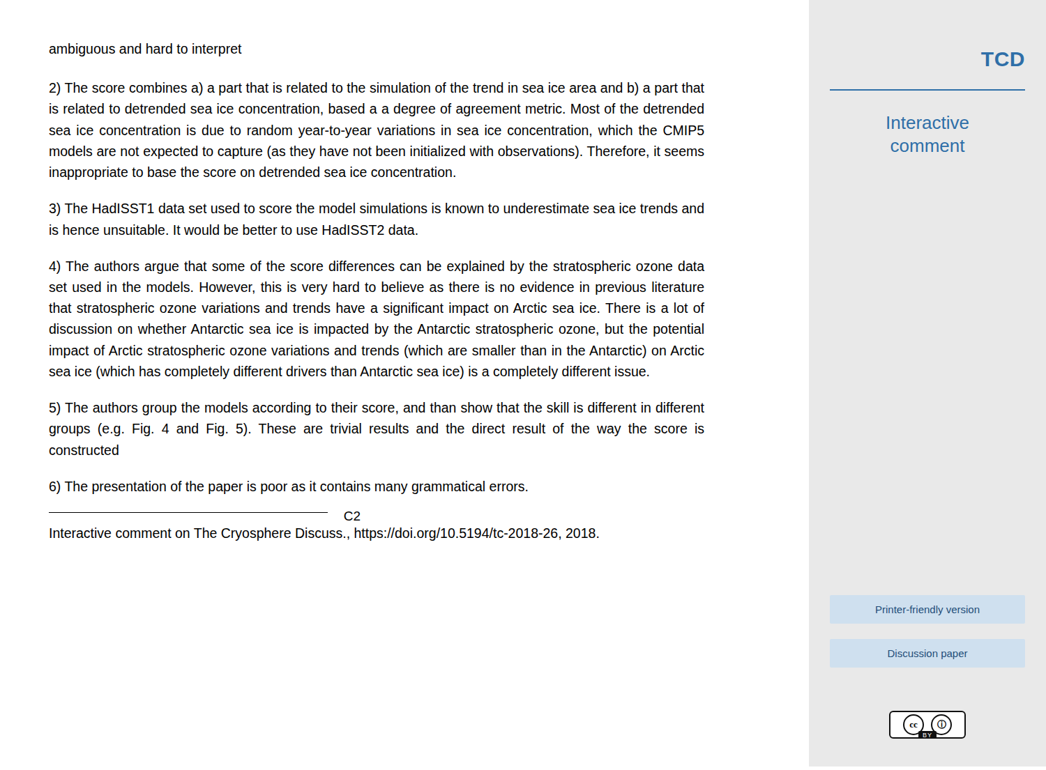TCD
Interactive
comment
Printer-friendly version Discussion paper
cc
ⓘ
BY
ambiguous and hard to interpret
2) The score combines a) a part that is related to the simulation of the trend in sea ice area and b) a part that is related to detrended sea ice concentration, based a a degree of agreement metric. Most of the detrended sea ice concentration is due to random year-to-year variations in sea ice concentration, which the CMIP5 models are not expected to capture (as they have not been initialized with observations). Therefore, it seems inappropriate to base the score on detrended sea ice concentration.
3) The HadISST1 data set used to score the model simulations is known to underestimate sea ice trends and is hence unsuitable. It would be better to use HadISST2 data.
4) The authors argue that some of the score differences can be explained by the stratospheric ozone data set used in the models. However, this is very hard to believe as there is no evidence in previous literature that stratospheric ozone variations and trends have a significant impact on Arctic sea ice. There is a lot of discussion on whether Antarctic sea ice is impacted by the Antarctic stratospheric ozone, but the potential impact of Arctic stratospheric ozone variations and trends (which are smaller than in the Antarctic) on Arctic sea ice (which has completely different drivers than Antarctic sea ice) is a completely different issue.
5) The authors group the models according to their score, and than show that the skill is different in different groups (e.g. Fig. 4 and Fig. 5). These are trivial results and the direct result of the way the score is constructed
6) The presentation of the paper is poor as it contains many grammatical errors.
Interactive comment on The Cryosphere Discuss., https://doi.org/10.5194/tc-2018-26, 2018.
C2